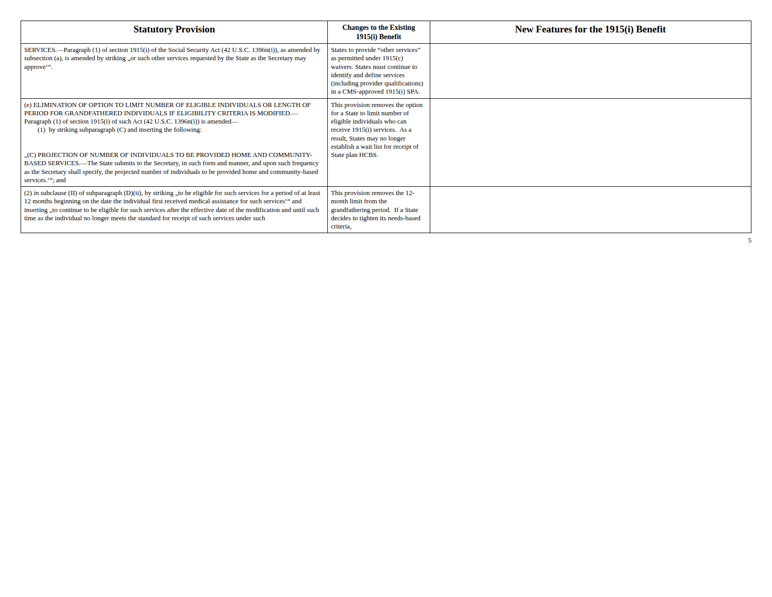| Statutory Provision | Changes to the Existing 1915(i) Benefit | New Features for the 1915(i) Benefit |
| --- | --- | --- |
| SERVICES.—Paragraph (1) of section 1915(i) of the Social Security Act (42 U.S.C. 1396n(i)), as amended by subsection (a), is amended by striking „or such other services requested by the State as the Secretary may approve‘“. | States to provide “other services” as permitted under 1915(c) waivers. States must continue to identify and define services (including provider qualifications) in a CMS-approved 1915(i) SPA. | |
| (e) ELIMINATION OF OPTION TO LIMIT NUMBER OF ELIGIBLE INDIVIDUALS OR LENGTH OF PERIOD FOR GRANDFATHERED INDIVIDUALS IF ELIGIBILITY CRITERIA IS MODIFIED.—Paragraph (1) of section 1915(i) of such Act (42 U.S.C. 1396n(i)) is amended— (1) by striking subparagraph (C) and inserting the following: „(C) PROJECTION OF NUMBER OF INDIVIDUALS TO BE PROVIDED HOME AND COMMUNITY-BASED SERVICES.—The State submits to the Secretary, in such form and manner, and upon such frequency as the Secretary shall specify, the projected number of individuals to be provided home and community-based services.‘“; and | This provision removes the option for a State to limit number of eligible individuals who can receive 1915(i) services. As a result, States may no longer establish a wait list for receipt of State plan HCBS. | |
| (2) in subclause (II) of subparagraph (D)(ii), by striking „to be eligible for such services for a period of at least 12 months beginning on the date the individual first received medical assistance for such services‘“ and inserting „to continue to be eligible for such services after the effective date of the modification and until such time as the individual no longer meets the standard for receipt of such services under such | This provision removes the 12-month limit from the grandfathering period. If a State decides to tighten its needs-based criteria, | |
5